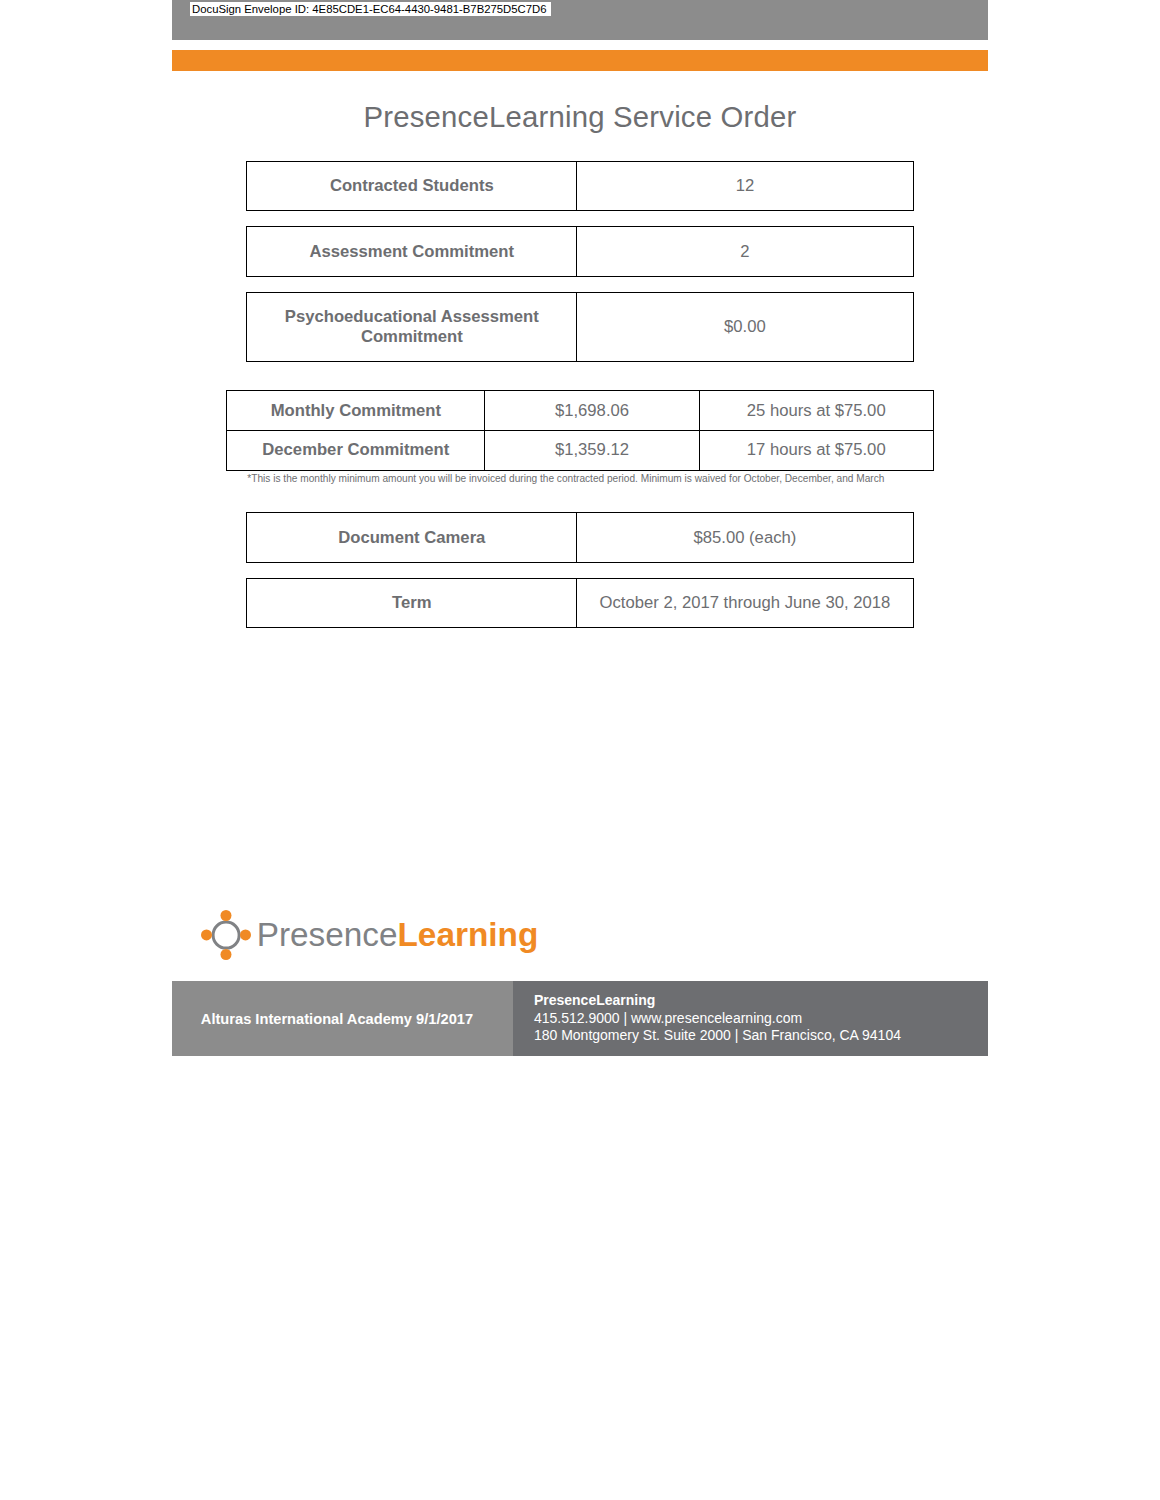DocuSign Envelope ID: 4E85CDE1-EC64-4430-9481-B7B275D5C7D6
PresenceLearning Service Order
| Contracted Students | 12 |
| Assessment Commitment | 2 |
| Psychoeducational Assessment Commitment | $0.00 |
| Monthly Commitment | $1,698.06 | 25 hours at $75.00 |
| December Commitment | $1,359.12 | 17 hours at $75.00 |
*This is the monthly minimum amount you will be invoiced during the contracted period. Minimum is waived for October, December, and March
| Document Camera | $85.00 (each) |
| Term | October 2, 2017 through June 30, 2018 |
Presence Learning
Alturas International Academy 9/1/2017
PresenceLearning
415.512.9000 | www.presencelearning.com
180 Montgomery St. Suite 2000 | San Francisco, CA 94104